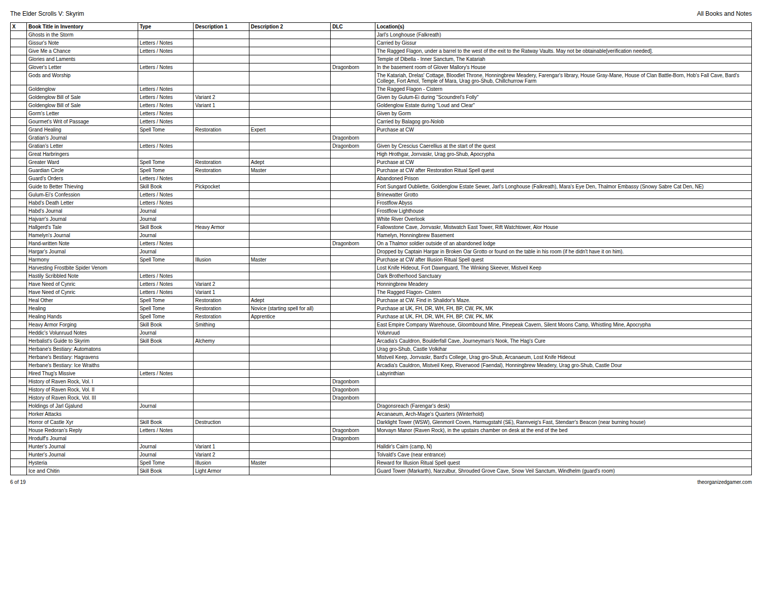The Elder Scrolls V: Skyrim
All Books and Notes
| X | Book Title in Inventory | Type | Description 1 | Description 2 | DLC | Location(s) |
| --- | --- | --- | --- | --- | --- | --- |
| | Ghosts in the Storm | | | | | Jarl's Longhouse (Falkreath) |
| | Gissur's Note | Letters / Notes | | | | Carried by Gissur |
| | Give Me a Chance | Letters / Notes | | | | The Ragged Flagon, under a barrel to the west of the exit to the Ratway Vaults. May not be obtainable[verification needed]. |
| | Glories and Laments | | | | | Temple of Dibella - Inner Sanctum, The Katariah |
| | Glover's Letter | Letters / Notes | | | Dragonborn | In the basement room of Glover Mallory's House |
| | Gods and Worship | | | | | The Katariah, Drelas' Cottage, Bloodlet Throne, Honningbrew Meadery, Farengar's library, House Gray-Mane, House of Clan Battle-Born, Hob's Fall Cave, Bard's College, Fort Amol, Temple of Mara, Urag gro-Shub, Chillchurrow Farm |
| | Goldenglow | Letters / Notes | | | | The Ragged Flagon - Cistern |
| | Goldenglow Bill of Sale | Letters / Notes | Variant 2 | | | Given by Gulum-Ei during "Scoundrel's Folly" |
| | Goldenglow Bill of Sale | Letters / Notes | Variant 1 | | | Goldenglow Estate during "Loud and Clear" |
| | Gorm's Letter | Letters / Notes | | | | Given by Gorm |
| | Gourmet's Writ of Passage | Letters / Notes | | | | Carried by Balagog gro-Nolob |
| | Grand Healing | Spell Tome | Restoration | Expert | | Purchase at CW |
| | Gratian's Journal | | | | Dragonborn | |
| | Gratian's Letter | Letters / Notes | | | Dragonborn | Given by Crescius Caerellius at the start of the quest |
| | Great Harbringers | | | | | High Hrothgar, Jorrvaskr, Urag gro-Shub, Apocrypha |
| | Greater Ward | Spell Tome | Restoration | Adept | | Purchase at CW |
| | Guardian Circle | Spell Tome | Restoration | Master | | Purchase at CW after Restoration Ritual Spell quest |
| | Guard's Orders | Letters / Notes | | | | Abandoned Prison |
| | Guide to Better Thieving | Skill Book | Pickpocket | | | Fort Sungard Oubliette, Goldenglow Estate Sewer, Jarl's Longhouse (Falkreath), Mara's Eye Den, Thalmor Embassy (Snowy Sabre Cat Den, NE) |
| | Gulum-Ei's Confession | Letters / Notes | | | | Brinewatter Grotto |
| | Habd's Death Letter | Letters / Notes | | | | Frostflow Abyss |
| | Habd's Journal | Journal | | | | Frostflow Lighthouse |
| | Hajvarr's Journal | Journal | | | | White River Overlook |
| | Hallgerd's Tale | Skill Book | Heavy Armor | | | Fallowstone Cave, Jorrvaskr, Mistwatch East Tower, Rift Watchtower, Alor House |
| | Hamelyn's Journal | Journal | | | | Hamelyn, Honningbrew Basement |
| | Hand-written Note | Letters / Notes | | | Dragonborn | On a Thalmor soldier outside of an abandoned lodge |
| | Hargar's Journal | Journal | | | | Dropped by Captain Hargar in Broken Oar Grotto or found on the table in his room (if he didn't have it on him). |
| | Harmony | Spell Tome | Illusion | Master | | Purchase at CW after Illusion Ritual Spell quest |
| | Harvesting Frostbite Spider Venom | | | | | Lost Knife Hideout, Fort Dawnguard, The Winking Skeever, Mistveil Keep |
| | Hastily Scribbled Note | Letters / Notes | | | | Dark Brotherhood Sanctuary |
| | Have Need of Cynric | Letters / Notes | Variant 2 | | | Honningbrew Meadery |
| | Have Need of Cynric | Letters / Notes | Variant 1 | | | The Ragged Flagon- Cistern |
| | Heal Other | Spell Tome | Restoration | Adept | | Purchase at CW. Find in Shalidor's Maze. |
| | Healing | Spell Tome | Restoration | Novice (starting spell for all) | | Purchase at UK, FH, DR, WH, FH, BP, CW, PK, MK |
| | Healing Hands | Spell Tome | Restoration | Apprentice | | Purchase at UK, FH, DR, WH, FH, BP, CW, PK, MK |
| | Heavy Armor Forging | Skill Book | Smithing | | | East Empire Company Warehouse, Gloombound Mine, Pinepeak Cavern, Silent Moons Camp, Whistling Mine, Apocrypha |
| | Heddic's Volunruud Notes | Journal | | | | Volunruud |
| | Herbalist's Guide to Skyrim | Skill Book | Alchemy | | | Arcadia's Cauldron, Boulderfall Cave, Journeyman's Nook, The Hag's Cure |
| | Herbane's Bestiary: Automatons | | | | | Urag gro-Shub, Castle Volkihar |
| | Herbane's Bestiary: Hagravens | | | | | Mistveil Keep, Jorrvaskr, Bard's College, Urag gro-Shub, Arcanaeum, Lost Knife Hideout |
| | Herbane's Bestiary: Ice Wraiths | | | | | Arcadia's Cauldron, Mistveil Keep, Riverwood (Faendal), Honningbrew Meadery, Urag gro-Shub, Castle Dour |
| | Hired Thug's Missive | Letters / Notes | | | | Labyrinthian |
| | History of Raven Rock, Vol. I | | | | Dragonborn | |
| | History of Raven Rock, Vol. II | | | | Dragonborn | |
| | History of Raven Rock, Vol. III | | | | Dragonborn | |
| | Holdings of Jarl Gjalund | Journal | | | | Dragonsreach (Farengar's desk) |
| | Horker Attacks | | | | | Arcanaeum, Arch-Mage's Quarters (Winterhold) |
| | Horror of Castle Xyr | Skill Book | Destruction | | | Darklight Tower (WSW), Glenmoril Coven, Harmugstahl (SE), Rannveig's Fast, Stendarr's Beacon (near burning house) |
| | House Redoran's Reply | Letters / Notes | | | Dragonborn | Morvayn Manor (Raven Rock), in the upstairs chamber on desk at the end of the bed |
| | Hrodulf's Journal | | | | Dragonborn | |
| | Hunter's Journal | Journal | Variant 1 | | | Halldir's Cairn (camp, N) |
| | Hunter's Journal | Journal | Variant 2 | | | Tolvald's Cave (near entrance) |
| | Hysteria | Spell Tome | Illusion | Master | | Reward for Illusion Ritual Spell quest |
| | Ice and Chitin | Skill Book | Light Armor | | | Guard Tower (Markarth), Narzulbur, Shrouded Grove Cave, Snow Veil Sanctum, Windhelm (guard's room) |
6 of 19
theorganizedgamer.com